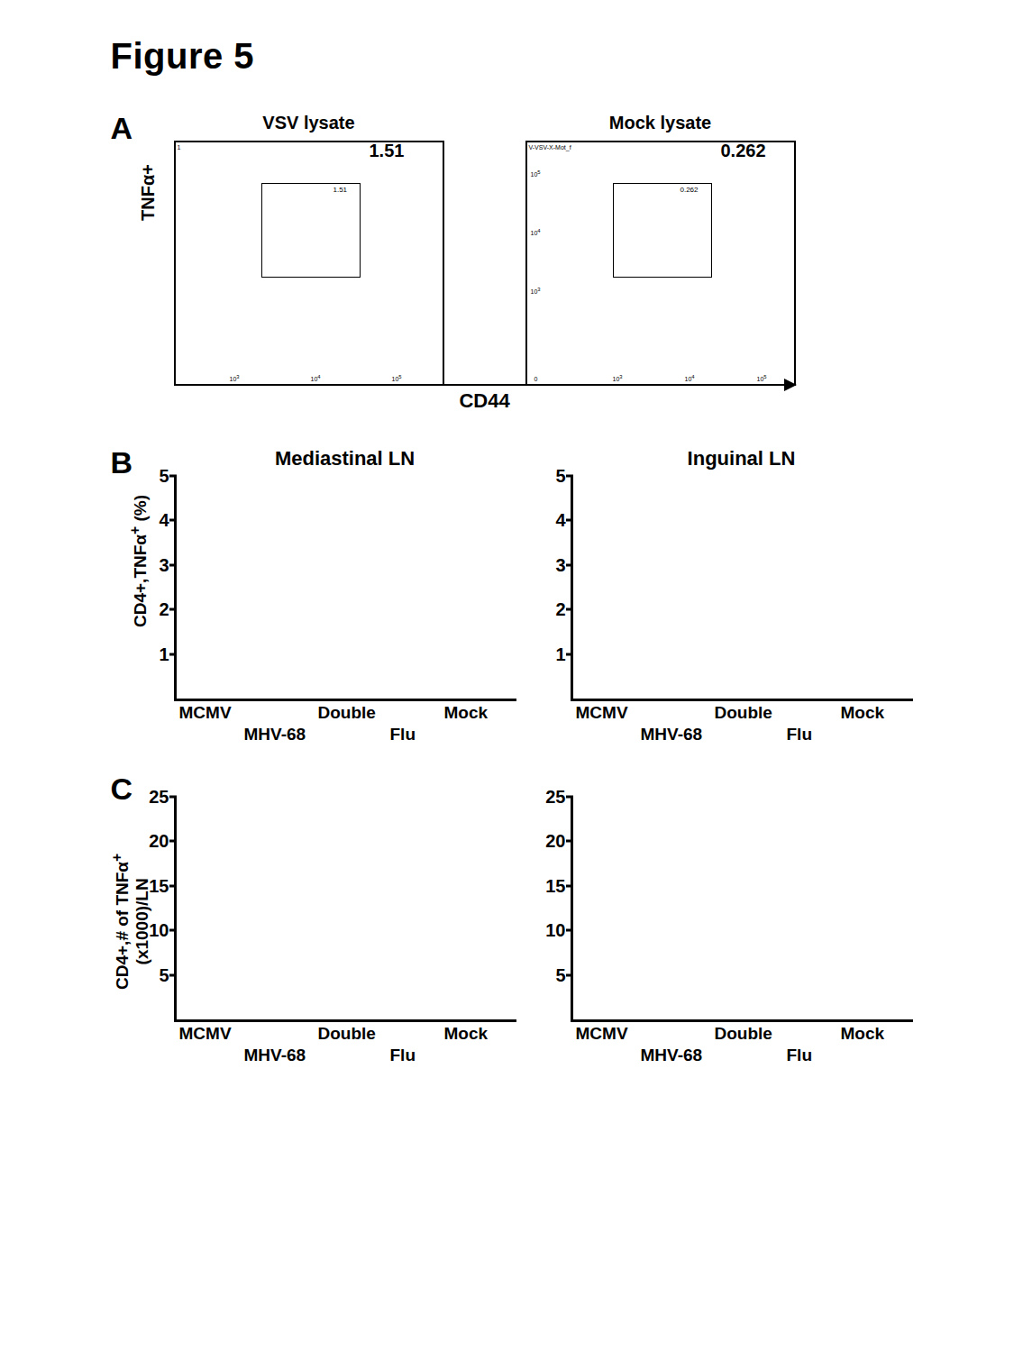Figure 5
A
TNFα+
VSV lysate
1.51
1.51
1
103
104
105
Mock lysate
V-VSV-X-Mot_f
0.262
0.262
105
104
103
0
103
104
105
CD44
B
Mediastinal LN
CD4+,TNFα+ (%)
5
4
3
2
1
MCMV MHV-68 Double Flu Mock
Inguinal LN
5
4
3
2
1
MCMV MHV-68 Double Flu Mock
C
CD4+,# of TNFα+
(x1000)/LN
25
20
15
10
5
MCMV MHV-68 Double Flu Mock
25
20
15
10
5
MCMV MHV-68 Double Flu Mock